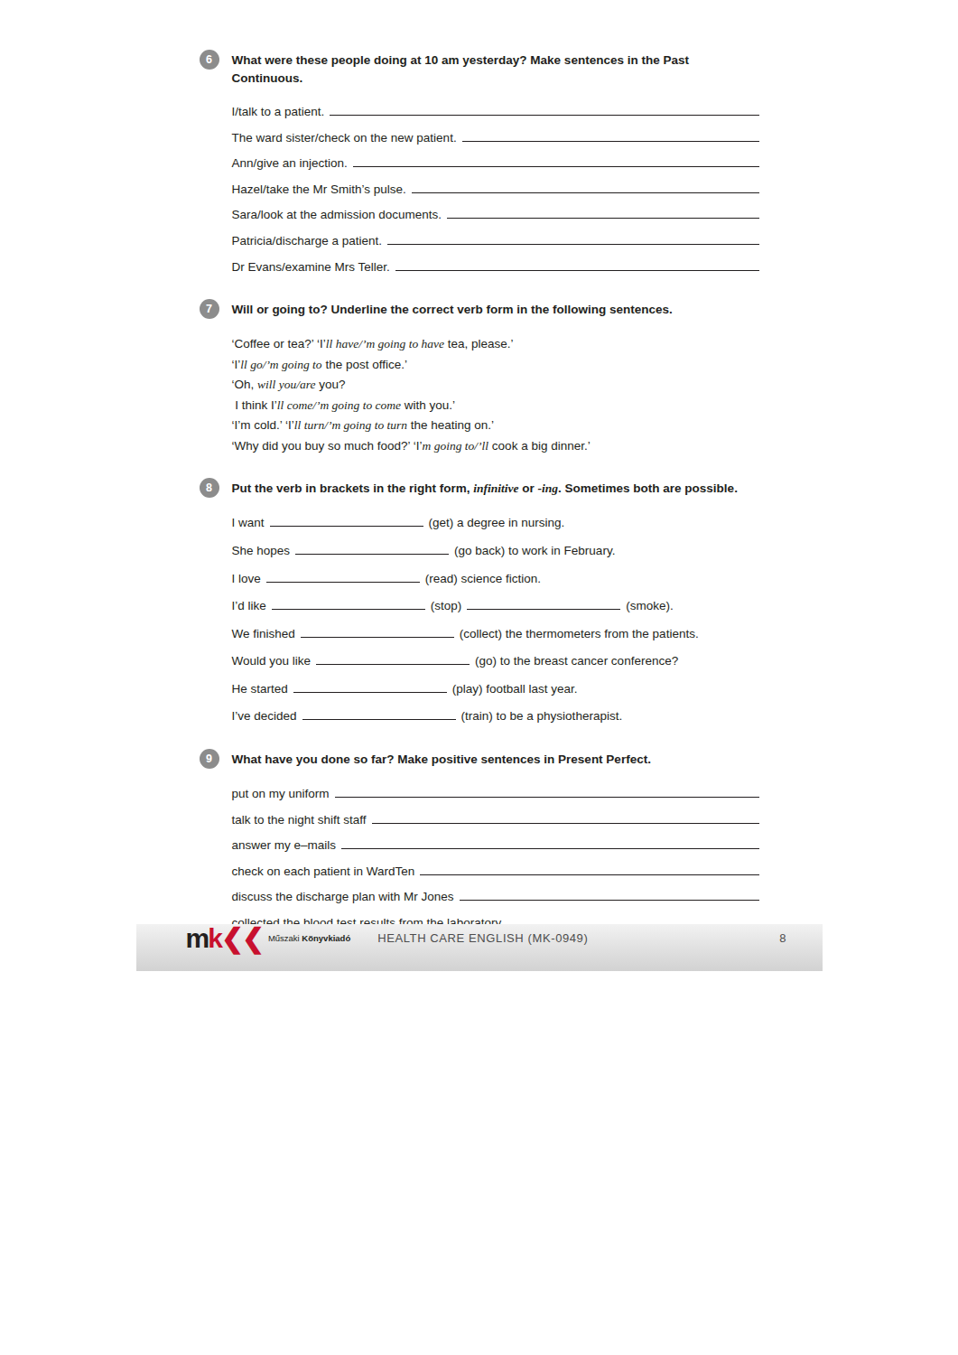6
What were these people doing at 10 am yesterday? Make sentences in the Past Continuous.
I/talk to a patient.
The ward sister/check on the new patient.
Ann/give an injection.
Hazel/take the Mr Smith’s pulse.
Sara/look at the admission documents.
Patricia/discharge a patient.
Dr Evans/examine Mrs Teller.
7
Will or going to? Underline the correct verb form in the following sentences.
‘Coffee or tea?’ ‘I’ll have/’m going to have tea, please.’
‘I’ll go/’m going to the post office.’
‘Oh, will you/are you?
I think I’ll come/’m going to come with you.’
‘I’m cold.’ ‘I’ll turn/’m going to turn the heating on.’
‘Why did you buy so much food?’ ‘I’m going to/’ll cook a big dinner.’
8
Put the verb in brackets in the right form, infinitive or -ing. Sometimes both are possible.
I want (get) a degree in nursing.
She hopes (go back) to work in February.
I love (read) science fiction.
I’d like (stop) (smoke).
We finished (collect) the thermometers from the patients.
Would you like (go) to the breast cancer conference?
He started (play) football last year.
I’ve decided (train) to be a physiotherapist.
9
What have you done so far? Make positive sentences in Present Perfect.
put on my uniform
talk to the night shift staff
answer my e–mails
check on each patient in WardTen
discuss the discharge plan with Mr Jones
collected the blood test results from the laboratory
make an appointment with my dentist
mk❮❮
Műszaki Könyvkiadó
HEALTH CARE ENGLISH (MK-0949)
8